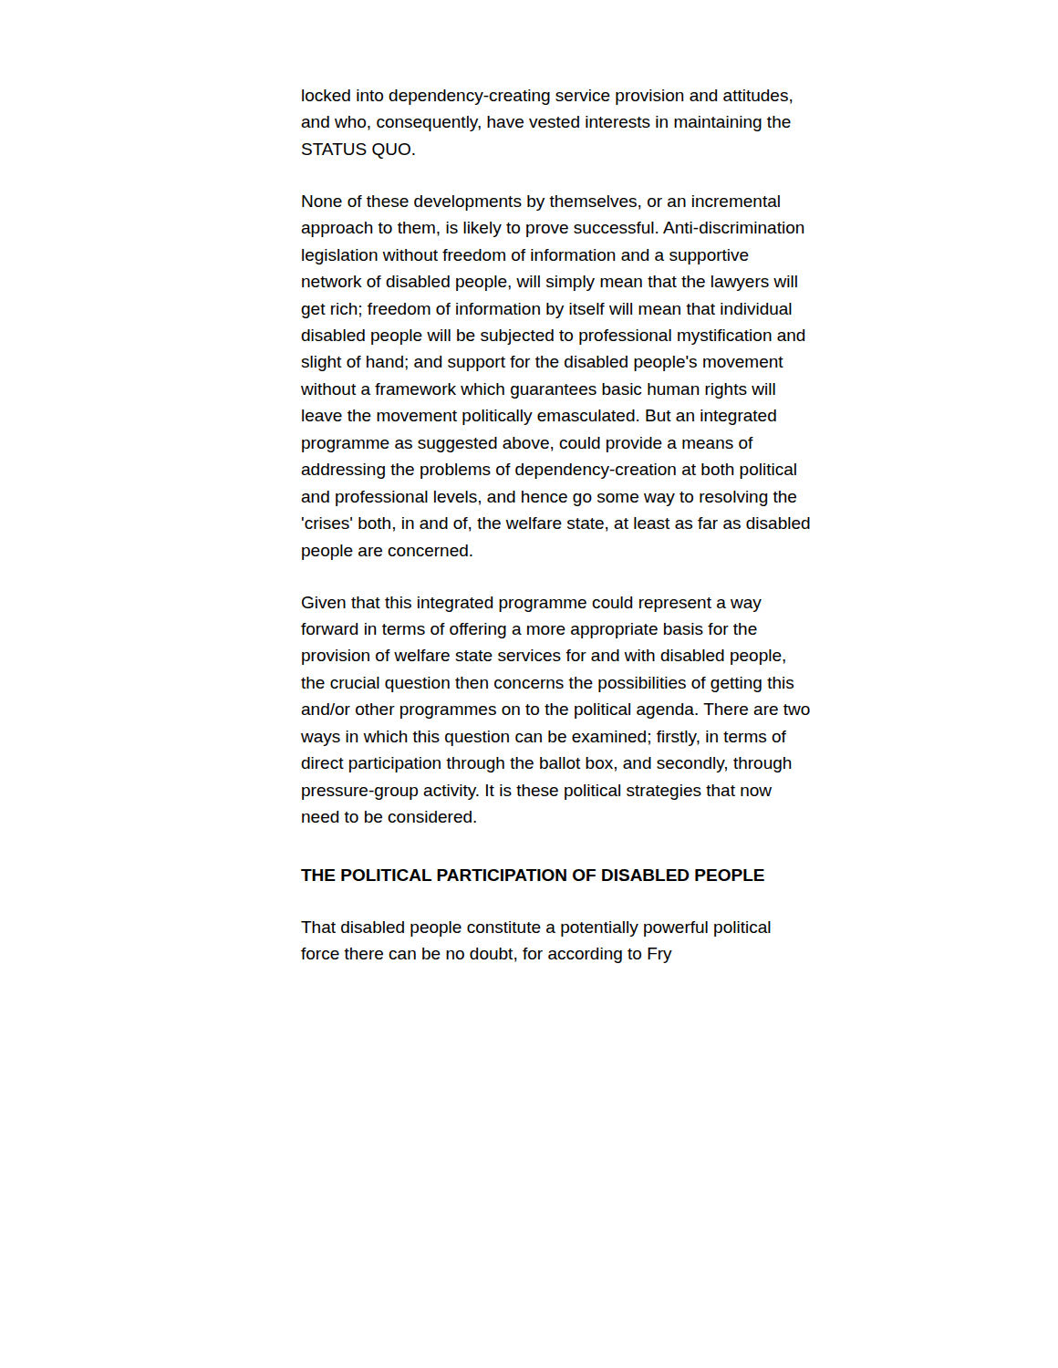locked into dependency-creating service provision and attitudes, and who, consequently, have vested interests in maintaining the STATUS QUO.
None of these developments by themselves, or an incremental approach to them, is likely to prove successful. Anti-discrimination legislation without freedom of information and a supportive network of disabled people, will simply mean that the lawyers will get rich; freedom of information by itself will mean that individual disabled people will be subjected to professional mystification and slight of hand; and support for the disabled people's movement without a framework which guarantees basic human rights will leave the movement politically emasculated. But an integrated programme as suggested above, could provide a means of addressing the problems of dependency-creation at both political and professional levels, and hence go some way to resolving the 'crises' both, in and of, the welfare state, at least as far as disabled people are concerned.
Given that this integrated programme could represent a way forward in terms of offering a more appropriate basis for the provision of welfare state services for and with disabled people, the crucial question then concerns the possibilities of getting this and/or other programmes on to the political agenda. There are two ways in which this question can be examined; firstly, in terms of direct participation through the ballot box, and secondly, through pressure-group activity. It is these political strategies that now need to be considered.
The political participation of disabled people
That disabled people constitute a potentially powerful political force there can be no doubt, for according to Fry